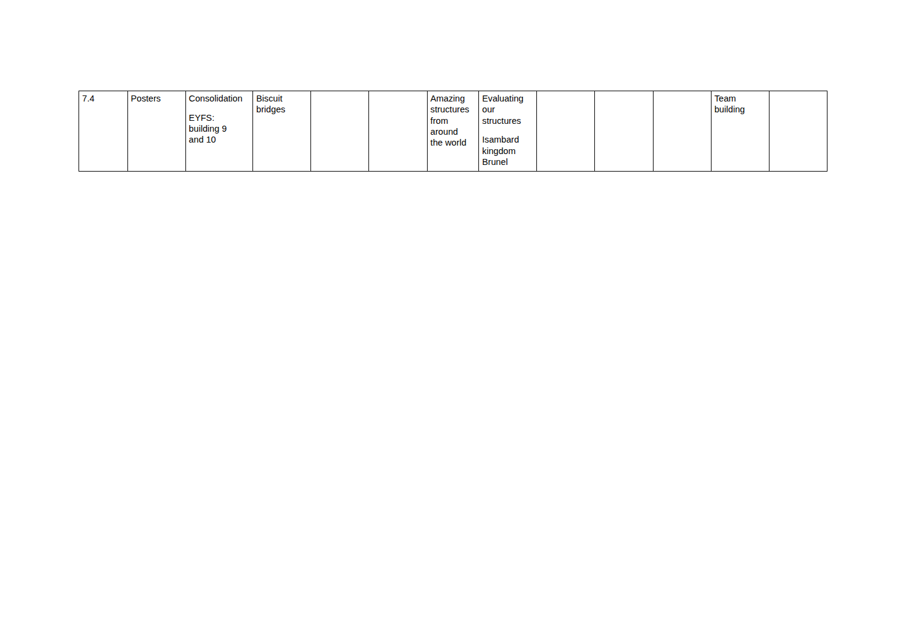| 7.4 | Posters | Consolidation EYFS: building 9 and 10 | Biscuit bridges | | | Amazing structures from around the world | Evaluating our structures Isambard kingdom Brunel | | | | Team building | |